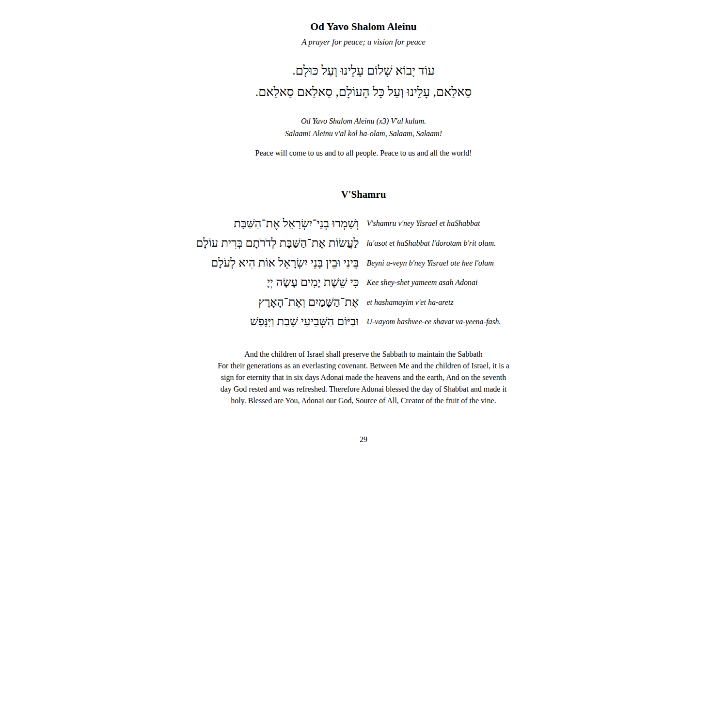Od Yavo Shalom Aleinu
A prayer for peace; a vision for peace
עוֹד יָבוֹא שָׁלוֹם עָלֵינוּ וְעַל כּוּלָם.
סַאלַאם, עָלֵינוּ וְעַל כָּל הָעוֹלָם, סַאלַאם סַאלַאם.
Od Yavo Shalom Aleinu (x3) V'al kulam.
Salaam! Aleinu v'al kol ha-olam, Salaam, Salaam!
Peace will come to us and to all people. Peace to us and all the world!
V'Shamru
| וְשָׁמְרוּ בְנֵי־יִשְׂרָאֵל אֶת־הַשַּׁבָּת | V'shamru v'ney Yisrael et haShabbat |
| לַעֲשׂוֹת אֶת־הַשַּׁבָּת לְדֹרֹתָם בְּרִית עוֹלָם | la'asot et haShabbat l'dorotam b'rit olam. |
| בֵּינִי וּבֵין בְּנֵי יִשְׂרָאֵל אוֹת הִיא לְעֹלָם | Beyni u-veyn b'ney Yisrael ote hee l'olam |
| כִּי שֵׁשֶׁת יָמִים עָשָׂה יְיָ | Kee shey-shet yameem asah Adonai |
| אֶת־הַשָּׁמַיִם וְאֶת־הָאָרֶץ | et hashamayim v'et ha-aretz |
| וּבַיּוֹם הַשְּׁבִיעִי שָׁבַת וַיִּנָּפַשׁ | U-vayom hashvee-ee shavat va-yeena-fash. |
And the children of Israel shall preserve the Sabbath to maintain the Sabbath
For their generations as an everlasting covenant. Between Me and the children of Israel, it is a
sign for eternity that in six days Adonai made the heavens and the earth, And on the seventh
day God rested and was refreshed. Therefore Adonai blessed the day of Shabbat and made it
holy. Blessed are You, Adonai our God, Source of All, Creator of the fruit of the vine.
29